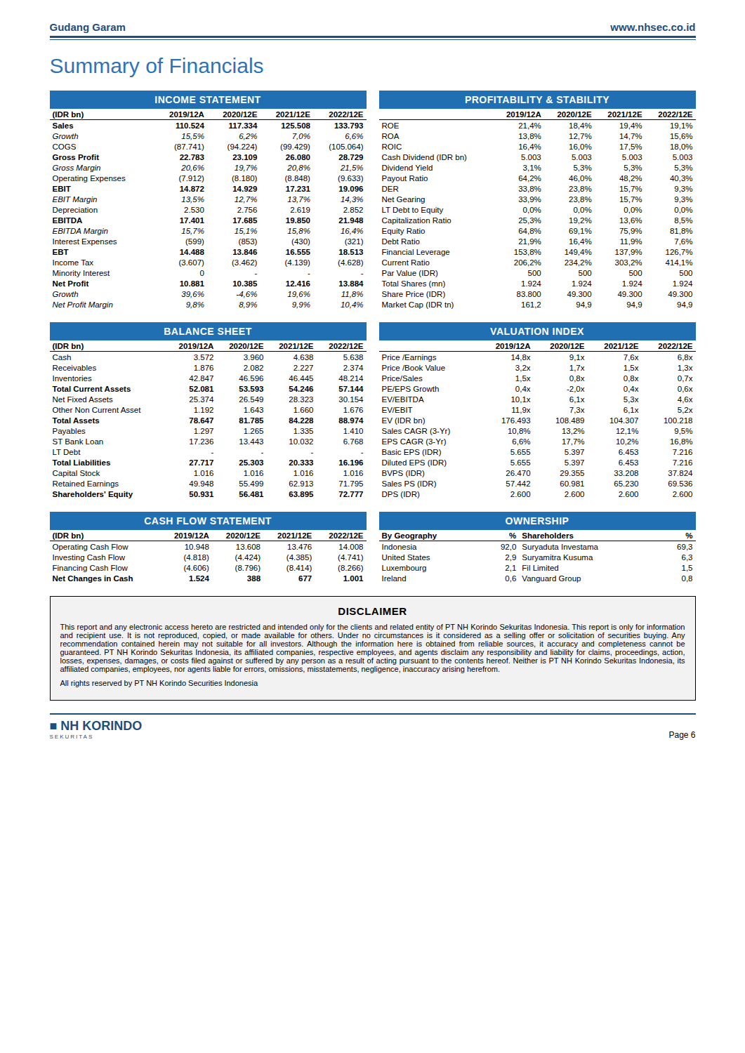Gudang Garam
www.nhsec.co.id
Summary of Financials
INCOME STATEMENT
| (IDR bn) | 2019/12A | 2020/12E | 2021/12E | 2022/12E |
| --- | --- | --- | --- | --- |
| Sales | 110.524 | 117.334 | 125.508 | 133.793 |
| Growth | 15,5% | 6,2% | 7,0% | 6,6% |
| COGS | (87.741) | (94.224) | (99.429) | (105.064) |
| Gross Profit | 22.783 | 23.109 | 26.080 | 28.729 |
| Gross Margin | 20,6% | 19,7% | 20,8% | 21,5% |
| Operating Expenses | (7.912) | (8.180) | (8.848) | (9.633) |
| EBIT | 14.872 | 14.929 | 17.231 | 19.096 |
| EBIT Margin | 13,5% | 12,7% | 13,7% | 14,3% |
| Depreciation | 2.530 | 2.756 | 2.619 | 2.852 |
| EBITDA | 17.401 | 17.685 | 19.850 | 21.948 |
| EBITDA Margin | 15,7% | 15,1% | 15,8% | 16,4% |
| Interest Expenses | (599) | (853) | (430) | (321) |
| EBT | 14.488 | 13.846 | 16.555 | 18.513 |
| Income Tax | (3.607) | (3.462) | (4.139) | (4.628) |
| Minority Interest | 0 | - | - | - |
| Net Profit | 10.881 | 10.385 | 12.416 | 13.884 |
| Growth | 39,6% | -4,6% | 19,6% | 11,8% |
| Net Profit Margin | 9,8% | 8,9% | 9,9% | 10,4% |
PROFITABILITY & STABILITY
| | 2019/12A | 2020/12E | 2021/12E | 2022/12E |
| --- | --- | --- | --- | --- |
| ROE | 21,4% | 18,4% | 19,4% | 19,1% |
| ROA | 13,8% | 12,7% | 14,7% | 15,6% |
| ROIC | 16,4% | 16,0% | 17,5% | 18,0% |
| Cash Dividend (IDR bn) | 5.003 | 5.003 | 5.003 | 5.003 |
| Dividend Yield | 3,1% | 5,3% | 5,3% | 5,3% |
| Payout Ratio | 64,2% | 46,0% | 48,2% | 40,3% |
| DER | 33,8% | 23,8% | 15,7% | 9,3% |
| Net Gearing | 33,9% | 23,8% | 15,7% | 9,3% |
| LT Debt to Equity | 0,0% | 0,0% | 0,0% | 0,0% |
| Capitalization Ratio | 25,3% | 19,2% | 13,6% | 8,5% |
| Equity Ratio | 64,8% | 69,1% | 75,9% | 81,8% |
| Debt Ratio | 21,9% | 16,4% | 11,9% | 7,6% |
| Financial Leverage | 153,8% | 149,4% | 137,9% | 126,7% |
| Current Ratio | 206,2% | 234,2% | 303,2% | 414,1% |
| Par Value (IDR) | 500 | 500 | 500 | 500 |
| Total Shares (mn) | 1.924 | 1.924 | 1.924 | 1.924 |
| Share Price (IDR) | 83.800 | 49.300 | 49.300 | 49.300 |
| Market Cap (IDR tn) | 161,2 | 94,9 | 94,9 | 94,9 |
BALANCE SHEET
| (IDR bn) | 2019/12A | 2020/12E | 2021/12E | 2022/12E |
| --- | --- | --- | --- | --- |
| Cash | 3.572 | 3.960 | 4.638 | 5.638 |
| Receivables | 1.876 | 2.082 | 2.227 | 2.374 |
| Inventories | 42.847 | 46.596 | 46.445 | 48.214 |
| Total Current Assets | 52.081 | 53.593 | 54.246 | 57.144 |
| Net Fixed Assets | 25.374 | 26.549 | 28.323 | 30.154 |
| Other Non Current Asset | 1.192 | 1.643 | 1.660 | 1.676 |
| Total Assets | 78.647 | 81.785 | 84.228 | 88.974 |
| Payables | 1.297 | 1.265 | 1.335 | 1.410 |
| ST Bank Loan | 17.236 | 13.443 | 10.032 | 6.768 |
| LT Debt | - | - | - | - |
| Total Liabilities | 27.717 | 25.303 | 20.333 | 16.196 |
| Capital Stock | 1.016 | 1.016 | 1.016 | 1.016 |
| Retained Earnings | 49.948 | 55.499 | 62.913 | 71.795 |
| Shareholders' Equity | 50.931 | 56.481 | 63.895 | 72.777 |
VALUATION INDEX
| | 2019/12A | 2020/12E | 2021/12E | 2022/12E |
| --- | --- | --- | --- | --- |
| Price /Earnings | 14,8x | 9,1x | 7,6x | 6,8x |
| Price /Book Value | 3,2x | 1,7x | 1,5x | 1,3x |
| Price/Sales | 1,5x | 0,8x | 0,8x | 0,7x |
| PE/EPS Growth | 0,4x | -2,0x | 0,4x | 0,6x |
| EV/EBITDA | 10,1x | 6,1x | 5,3x | 4,6x |
| EV/EBIT | 11,9x | 7,3x | 6,1x | 5,2x |
| EV (IDR bn) | 176.493 | 108.489 | 104.307 | 100.218 |
| Sales CAGR (3-Yr) | 10,8% | 13,2% | 12,1% | 9,5% |
| EPS CAGR (3-Yr) | 6,6% | 17,7% | 10,2% | 16,8% |
| Basic EPS (IDR) | 5.655 | 5.397 | 6.453 | 7.216 |
| Diluted EPS (IDR) | 5.655 | 5.397 | 6.453 | 7.216 |
| BVPS (IDR) | 26.470 | 29.355 | 33.208 | 37.824 |
| Sales PS (IDR) | 57.442 | 60.981 | 65.230 | 69.536 |
| DPS (IDR) | 2.600 | 2.600 | 2.600 | 2.600 |
CASH FLOW STATEMENT
| (IDR bn) | 2019/12A | 2020/12E | 2021/12E | 2022/12E |
| --- | --- | --- | --- | --- |
| Operating Cash Flow | 10.948 | 13.608 | 13.476 | 14.008 |
| Investing Cash Flow | (4.818) | (4.424) | (4.385) | (4.741) |
| Financing Cash Flow | (4.606) | (8.796) | (8.414) | (8.266) |
| Net Changes in Cash | 1.524 | 388 | 677 | 1.001 |
OWNERSHIP
| By Geography | % | Shareholders | % |
| --- | --- | --- | --- |
| Indonesia | 92,0 | Suryaduta Investama | 69,3 |
| United States | 2,9 | Suryamitra Kusuma | 6,3 |
| Luxembourg | 2,1 | Fil Limited | 1,5 |
| Ireland | 0,6 | Vanguard Group | 0,8 |
DISCLAIMER
This report and any electronic access hereto are restricted and intended only for the clients and related entity of PT NH Korindo Sekuritas Indonesia. This report is only for information and recipient use. It is not reproduced, copied, or made available for others. Under no circumstances is it considered as a selling offer or solicitation of securities buying. Any recommendation contained herein may not suitable for all investors. Although the information here is obtained from reliable sources, it accuracy and completeness cannot be guaranteed. PT NH Korindo Sekuritas Indonesia, its affiliated companies, respective employees, and agents disclaim any responsibility and liability for claims, proceedings, action, losses, expenses, damages, or costs filed against or suffered by any person as a result of acting pursuant to the contents hereof. Neither is PT NH Korindo Sekuritas Indonesia, its affiliated companies, employees, nor agents liable for errors, omissions, misstatements, negligence, inaccuracy arising herefrom.
All rights reserved by PT NH Korindo Securities Indonesia
■ NH KORINDO SEKURITAS
Page 6